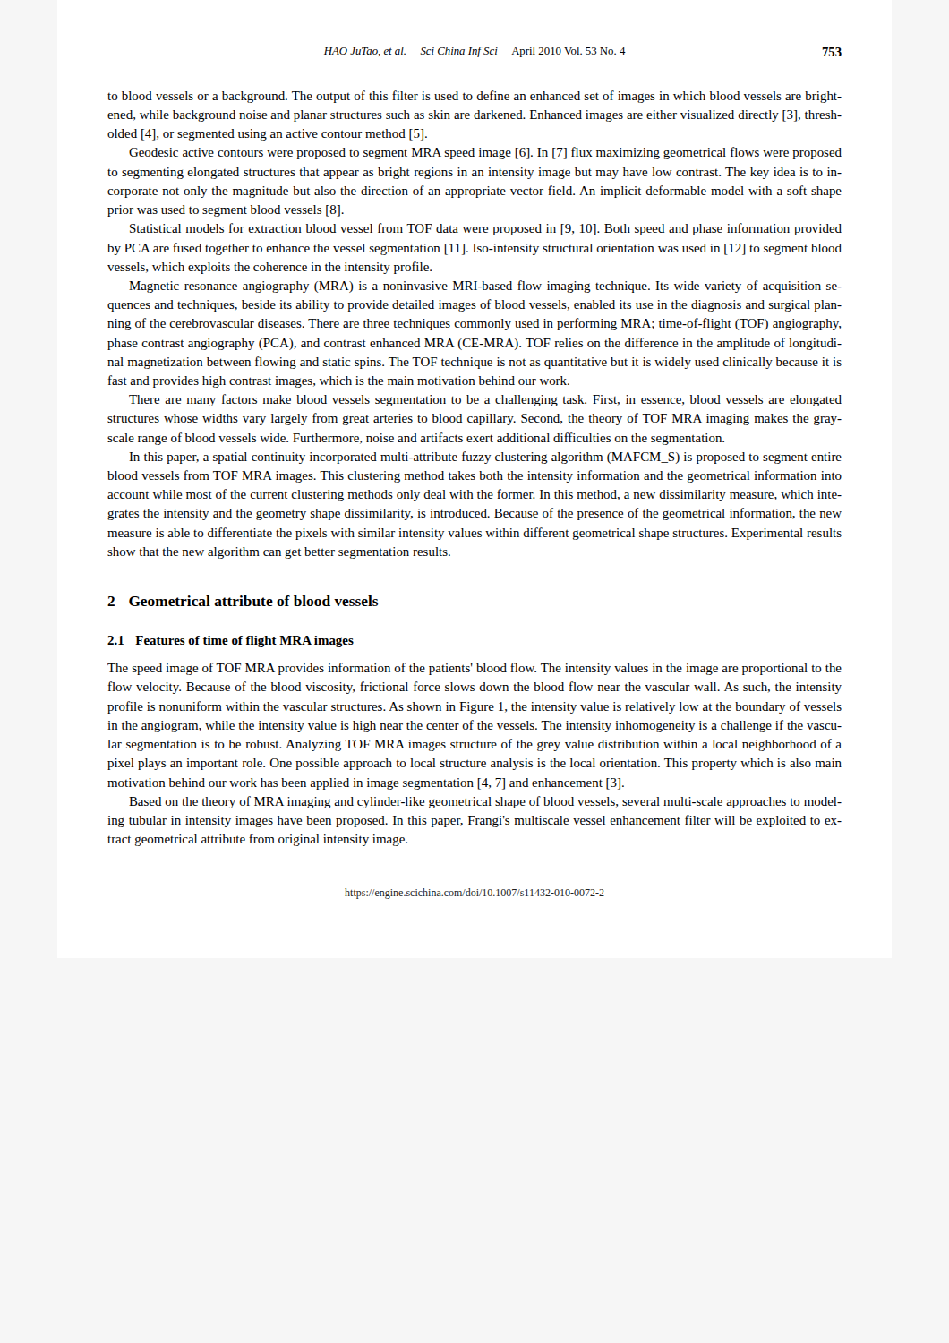HAO JuTao, et al. Sci China Inf Sci April 2010 Vol. 53 No. 4 753
to blood vessels or a background. The output of this filter is used to define an enhanced set of images in which blood vessels are brightened, while background noise and planar structures such as skin are darkened. Enhanced images are either visualized directly [3], thresholded [4], or segmented using an active contour method [5].
Geodesic active contours were proposed to segment MRA speed image [6]. In [7] flux maximizing geometrical flows were proposed to segmenting elongated structures that appear as bright regions in an intensity image but may have low contrast. The key idea is to incorporate not only the magnitude but also the direction of an appropriate vector field. An implicit deformable model with a soft shape prior was used to segment blood vessels [8].
Statistical models for extraction blood vessel from TOF data were proposed in [9, 10]. Both speed and phase information provided by PCA are fused together to enhance the vessel segmentation [11]. Iso-intensity structural orientation was used in [12] to segment blood vessels, which exploits the coherence in the intensity profile.
Magnetic resonance angiography (MRA) is a noninvasive MRI-based flow imaging technique. Its wide variety of acquisition sequences and techniques, beside its ability to provide detailed images of blood vessels, enabled its use in the diagnosis and surgical planning of the cerebrovascular diseases. There are three techniques commonly used in performing MRA; time-of-flight (TOF) angiography, phase contrast angiography (PCA), and contrast enhanced MRA (CE-MRA). TOF relies on the difference in the amplitude of longitudinal magnetization between flowing and static spins. The TOF technique is not as quantitative but it is widely used clinically because it is fast and provides high contrast images, which is the main motivation behind our work.
There are many factors make blood vessels segmentation to be a challenging task. First, in essence, blood vessels are elongated structures whose widths vary largely from great arteries to blood capillary. Second, the theory of TOF MRA imaging makes the gray-scale range of blood vessels wide. Furthermore, noise and artifacts exert additional difficulties on the segmentation.
In this paper, a spatial continuity incorporated multi-attribute fuzzy clustering algorithm (MAFCM_S) is proposed to segment entire blood vessels from TOF MRA images. This clustering method takes both the intensity information and the geometrical information into account while most of the current clustering methods only deal with the former. In this method, a new dissimilarity measure, which integrates the intensity and the geometry shape dissimilarity, is introduced. Because of the presence of the geometrical information, the new measure is able to differentiate the pixels with similar intensity values within different geometrical shape structures. Experimental results show that the new algorithm can get better segmentation results.
2 Geometrical attribute of blood vessels
2.1 Features of time of flight MRA images
The speed image of TOF MRA provides information of the patients' blood flow. The intensity values in the image are proportional to the flow velocity. Because of the blood viscosity, frictional force slows down the blood flow near the vascular wall. As such, the intensity profile is nonuniform within the vascular structures. As shown in Figure 1, the intensity value is relatively low at the boundary of vessels in the angiogram, while the intensity value is high near the center of the vessels. The intensity inhomogeneity is a challenge if the vascular segmentation is to be robust. Analyzing TOF MRA images structure of the grey value distribution within a local neighborhood of a pixel plays an important role. One possible approach to local structure analysis is the local orientation. This property which is also main motivation behind our work has been applied in image segmentation [4, 7] and enhancement [3].
Based on the theory of MRA imaging and cylinder-like geometrical shape of blood vessels, several multi-scale approaches to modeling tubular in intensity images have been proposed. In this paper, Frangi's multiscale vessel enhancement filter will be exploited to extract geometrical attribute from original intensity image.
https://engine.scichina.com/doi/10.1007/s11432-010-0072-2